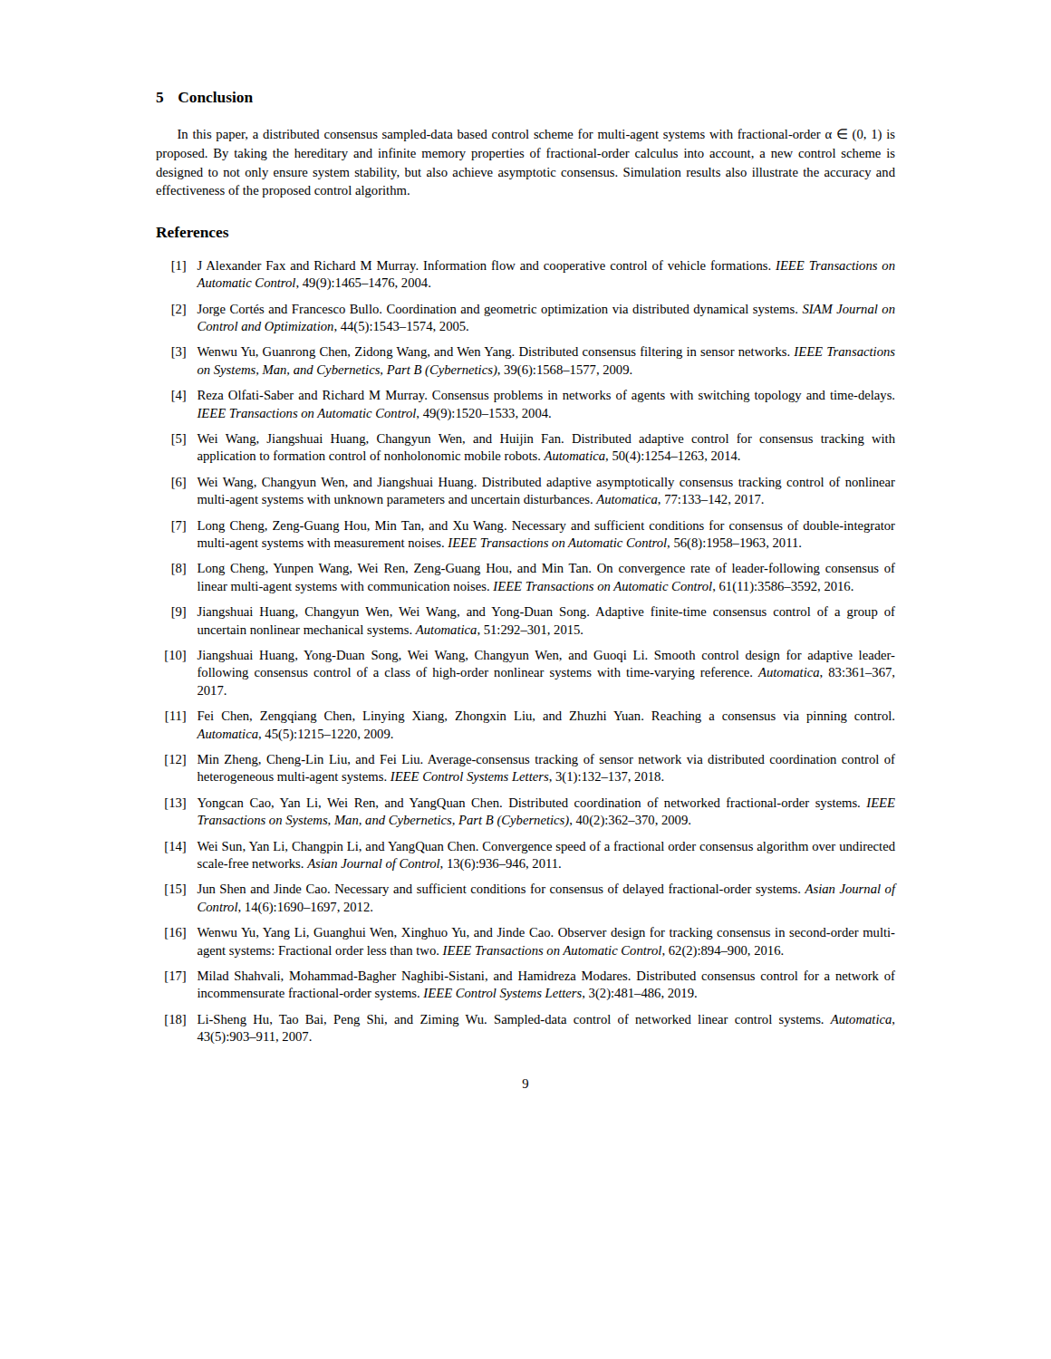5 Conclusion
In this paper, a distributed consensus sampled-data based control scheme for multi-agent systems with fractional-order α ∈ (0, 1) is proposed. By taking the hereditary and infinite memory properties of fractional-order calculus into account, a new control scheme is designed to not only ensure system stability, but also achieve asymptotic consensus. Simulation results also illustrate the accuracy and effectiveness of the proposed control algorithm.
References
[1] J Alexander Fax and Richard M Murray. Information flow and cooperative control of vehicle formations. IEEE Transactions on Automatic Control, 49(9):1465–1476, 2004.
[2] Jorge Cortés and Francesco Bullo. Coordination and geometric optimization via distributed dynamical systems. SIAM Journal on Control and Optimization, 44(5):1543–1574, 2005.
[3] Wenwu Yu, Guanrong Chen, Zidong Wang, and Wen Yang. Distributed consensus filtering in sensor networks. IEEE Transactions on Systems, Man, and Cybernetics, Part B (Cybernetics), 39(6):1568–1577, 2009.
[4] Reza Olfati-Saber and Richard M Murray. Consensus problems in networks of agents with switching topology and time-delays. IEEE Transactions on Automatic Control, 49(9):1520–1533, 2004.
[5] Wei Wang, Jiangshuai Huang, Changyun Wen, and Huijin Fan. Distributed adaptive control for consensus tracking with application to formation control of nonholonomic mobile robots. Automatica, 50(4):1254–1263, 2014.
[6] Wei Wang, Changyun Wen, and Jiangshuai Huang. Distributed adaptive asymptotically consensus tracking control of nonlinear multi-agent systems with unknown parameters and uncertain disturbances. Automatica, 77:133–142, 2017.
[7] Long Cheng, Zeng-Guang Hou, Min Tan, and Xu Wang. Necessary and sufficient conditions for consensus of double-integrator multi-agent systems with measurement noises. IEEE Transactions on Automatic Control, 56(8):1958–1963, 2011.
[8] Long Cheng, Yunpen Wang, Wei Ren, Zeng-Guang Hou, and Min Tan. On convergence rate of leader-following consensus of linear multi-agent systems with communication noises. IEEE Transactions on Automatic Control, 61(11):3586–3592, 2016.
[9] Jiangshuai Huang, Changyun Wen, Wei Wang, and Yong-Duan Song. Adaptive finite-time consensus control of a group of uncertain nonlinear mechanical systems. Automatica, 51:292–301, 2015.
[10] Jiangshuai Huang, Yong-Duan Song, Wei Wang, Changyun Wen, and Guoqi Li. Smooth control design for adaptive leader-following consensus control of a class of high-order nonlinear systems with time-varying reference. Automatica, 83:361–367, 2017.
[11] Fei Chen, Zengqiang Chen, Linying Xiang, Zhongxin Liu, and Zhuzhi Yuan. Reaching a consensus via pinning control. Automatica, 45(5):1215–1220, 2009.
[12] Min Zheng, Cheng-Lin Liu, and Fei Liu. Average-consensus tracking of sensor network via distributed coordination control of heterogeneous multi-agent systems. IEEE Control Systems Letters, 3(1):132–137, 2018.
[13] Yongcan Cao, Yan Li, Wei Ren, and YangQuan Chen. Distributed coordination of networked fractional-order systems. IEEE Transactions on Systems, Man, and Cybernetics, Part B (Cybernetics), 40(2):362–370, 2009.
[14] Wei Sun, Yan Li, Changpin Li, and YangQuan Chen. Convergence speed of a fractional order consensus algorithm over undirected scale-free networks. Asian Journal of Control, 13(6):936–946, 2011.
[15] Jun Shen and Jinde Cao. Necessary and sufficient conditions for consensus of delayed fractional-order systems. Asian Journal of Control, 14(6):1690–1697, 2012.
[16] Wenwu Yu, Yang Li, Guanghui Wen, Xinghuo Yu, and Jinde Cao. Observer design for tracking consensus in second-order multi-agent systems: Fractional order less than two. IEEE Transactions on Automatic Control, 62(2):894–900, 2016.
[17] Milad Shahvali, Mohammad-Bagher Naghibi-Sistani, and Hamidreza Modares. Distributed consensus control for a network of incommensurate fractional-order systems. IEEE Control Systems Letters, 3(2):481–486, 2019.
[18] Li-Sheng Hu, Tao Bai, Peng Shi, and Ziming Wu. Sampled-data control of networked linear control systems. Automatica, 43(5):903–911, 2007.
9